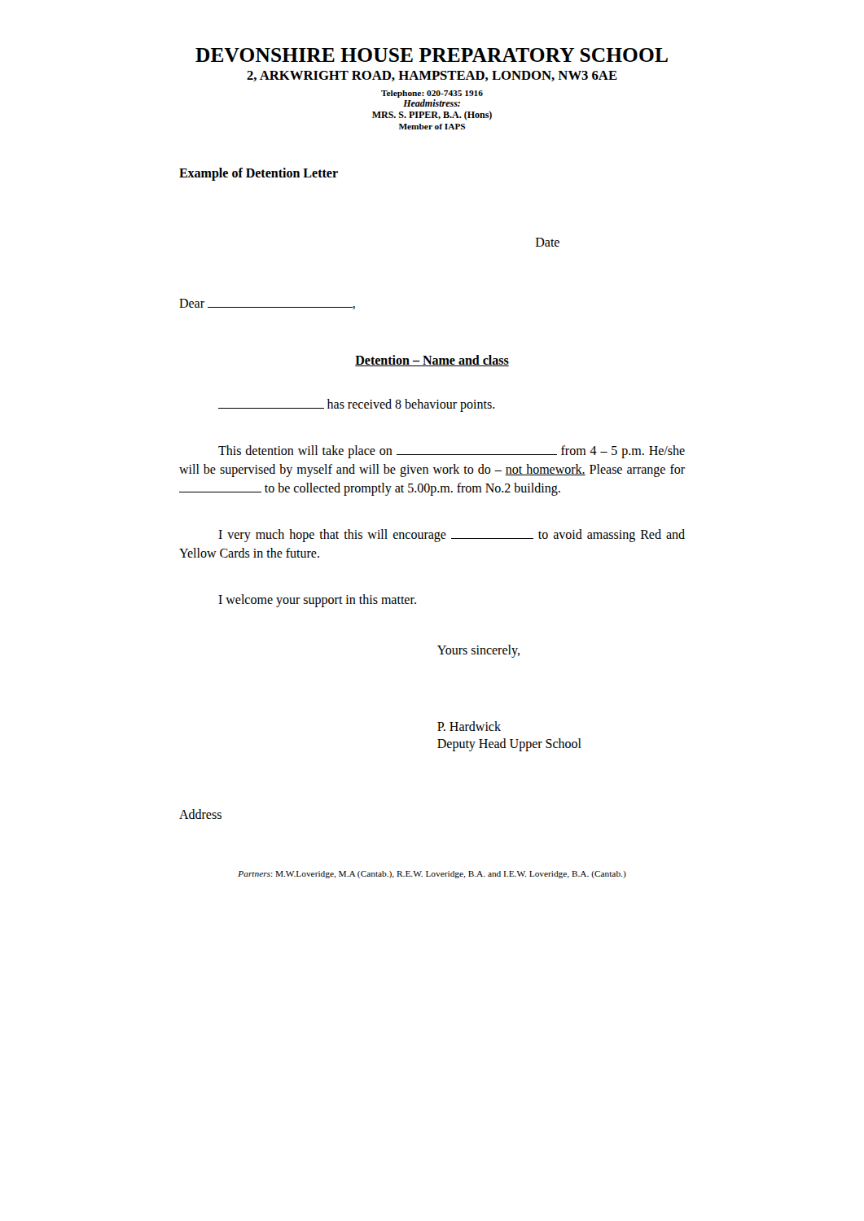DEVONSHIRE HOUSE PREPARATORY SCHOOL
2, ARKWRIGHT ROAD, HAMPSTEAD, LONDON, NW3 6AE
Telephone: 020-7435 1916
Headmistress:
MRS. S. PIPER, B.A. (Hons)
Member of IAPS
Example of Detention Letter
Date
Dear ,
Detention – Name and class
has received 8 behaviour points.
This detention will take place on from 4 – 5 p.m. He/she will be supervised by myself and will be given work to do – not homework. Please arrange for to be collected promptly at 5.00p.m. from No.2 building.
I very much hope that this will encourage to avoid amassing Red and Yellow Cards in the future.
I welcome your support in this matter.
Yours sincerely,
P. Hardwick
Deputy Head Upper School
Address
Partners: M.W.Loveridge, M.A (Cantab.), R.E.W. Loveridge, B.A. and I.E.W. Loveridge, B.A. (Cantab.)